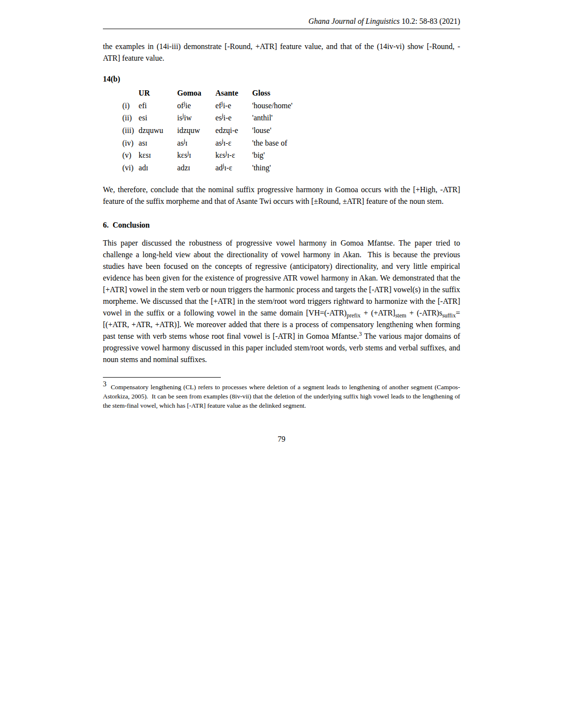Ghana Journal of Linguistics 10.2: 58-83 (2021)
the examples in (14i-iii) demonstrate [-Round, +ATR] feature value, and that of the (14iv-vi) show [-Round, -ATR] feature value.
14(b)
| | UR | Gomoa | Asante | Gloss |
| --- | --- | --- | --- | --- |
| (i) | efi | of j ie | ef j i-e | 'house/home' |
| (ii) | esi | is j iw | es j i-e | 'anthil' |
| (iii) | dzɥuwu | idzɥuw | edzɥi-e | 'louse' |
| (iv) | asɪ | as j ɪ | as j ɪ-ɛ | 'the base of |
| (v) | kɛsɪ | kɛs j ɪ | kɛs j ɪ-ɛ | 'big' |
| (vi) | adɪ | adzɪ | ad j ɪ-ɛ | 'thing' |
We, therefore, conclude that the nominal suffix progressive harmony in Gomoa occurs with the [+High, -ATR] feature of the suffix morpheme and that of Asante Twi occurs with [±Round, ±ATR] feature of the noun stem.
6. Conclusion
This paper discussed the robustness of progressive vowel harmony in Gomoa Mfantse. The paper tried to challenge a long-held view about the directionality of vowel harmony in Akan. This is because the previous studies have been focused on the concepts of regressive (anticipatory) directionality, and very little empirical evidence has been given for the existence of progressive ATR vowel harmony in Akan. We demonstrated that the [+ATR] vowel in the stem verb or noun triggers the harmonic process and targets the [-ATR] vowel(s) in the suffix morpheme. We discussed that the [+ATR] in the stem/root word triggers rightward to harmonize with the [-ATR] vowel in the suffix or a following vowel in the same domain [VH=(-ATR)prefix + (+ATR]stem + (-ATR)ssuffix= [(+ATR, +ATR, +ATR)]. We moreover added that there is a process of compensatory lengthening when forming past tense with verb stems whose root final vowel is [-ATR] in Gomoa Mfantse.3 The various major domains of progressive vowel harmony discussed in this paper included stem/root words, verb stems and verbal suffixes, and noun stems and nominal suffixes.
3 Compensatory lengthening (CL) refers to processes where deletion of a segment leads to lengthening of another segment (Campos-Astorkiza, 2005). It can be seen from examples (8iv-vii) that the deletion of the underlying suffix high vowel leads to the lengthening of the stem-final vowel, which has [-ATR] feature value as the delinked segment.
79